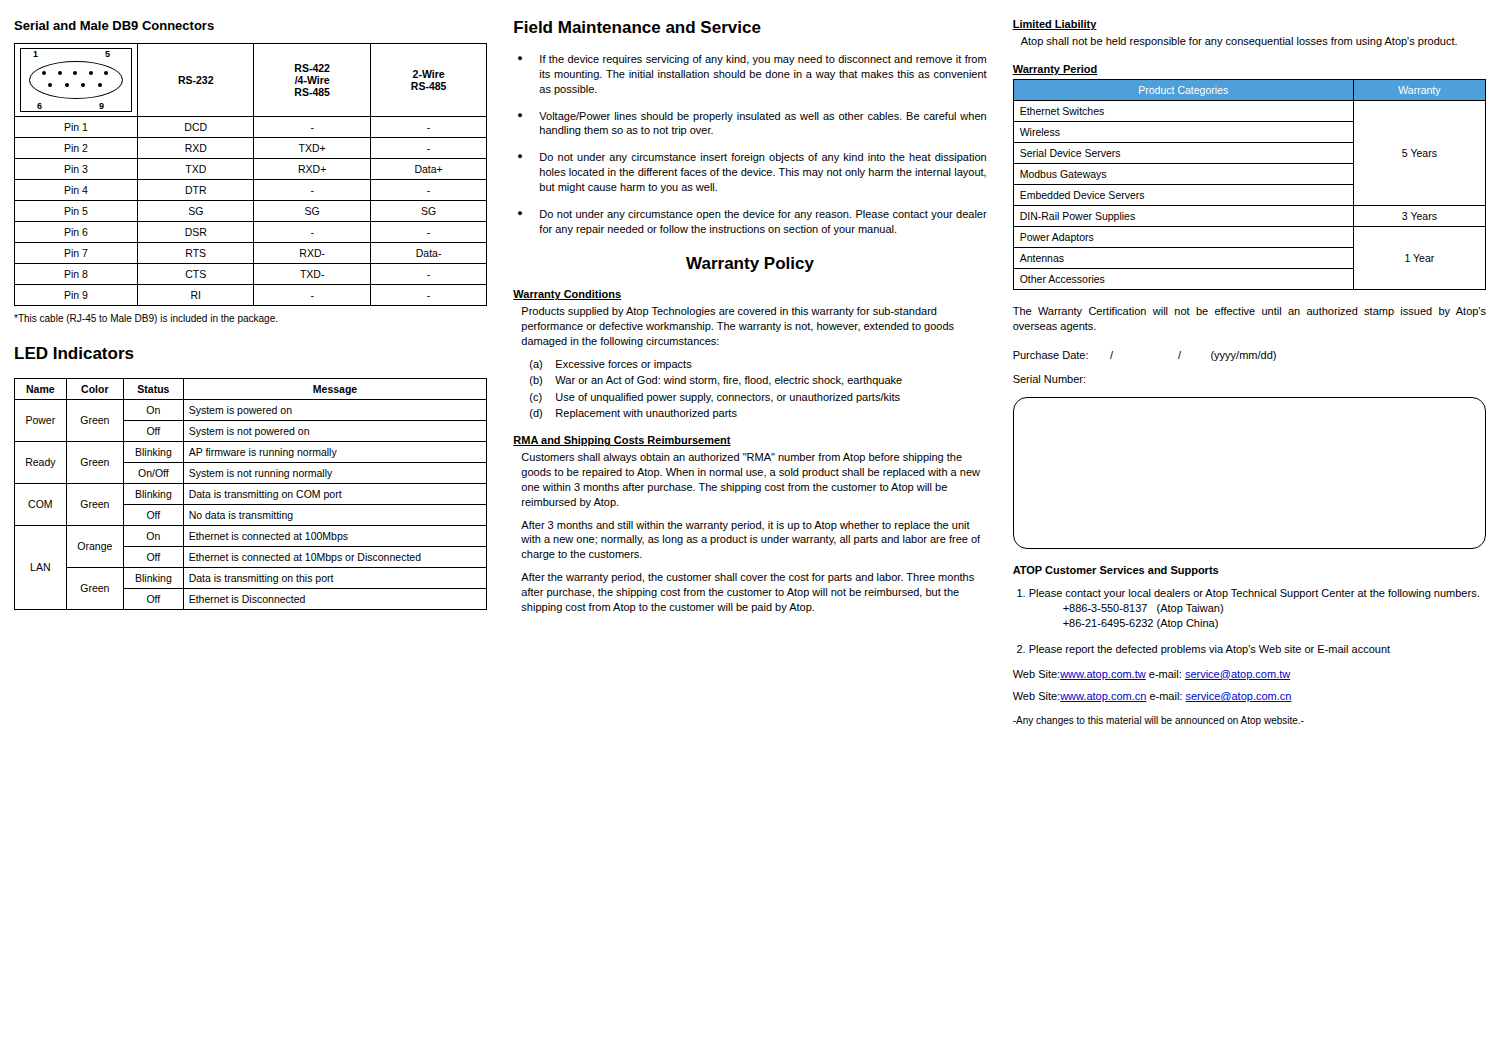Serial and Male DB9 Connectors
| 1 5 6 9 | RS-232 | RS-422 /4-Wire RS-485 | 2-Wire RS-485 |
| --- | --- | --- | --- |
| Pin 1 | DCD | - | - |
| Pin 2 | RXD | TXD+ | - |
| Pin 3 | TXD | RXD+ | Data+ |
| Pin 4 | DTR | - | - |
| Pin 5 | SG | SG | SG |
| Pin 6 | DSR | - | - |
| Pin 7 | RTS | RXD- | Data- |
| Pin 8 | CTS | TXD- | - |
| Pin 9 | RI | - | - |
*This cable (RJ-45 to Male DB9) is included in the package.
LED Indicators
| Name | Color | Status | Message |
| --- | --- | --- | --- |
| Power | Green | On | System is powered on |
| Off | System is not powered on |
| Ready | Green | Blinking | AP firmware is running normally |
| On/Off | System is not running normally |
| COM | Green | Blinking | Data is transmitting on COM port |
| Off | No data is transmitting |
| LAN | Orange | On | Ethernet is connected at 100Mbps |
| Off | Ethernet is connected at 10Mbps or Disconnected |
| Green | Blinking | Data is transmitting on this port |
| Off | Ethernet is Disconnected |
Field Maintenance and Service
If the device requires servicing of any kind, you may need to disconnect and remove it from its mounting. The initial installation should be done in a way that makes this as convenient as possible.
Voltage/Power lines should be properly insulated as well as other cables. Be careful when handling them so as to not trip over.
Do not under any circumstance insert foreign objects of any kind into the heat dissipation holes located in the different faces of the device. This may not only harm the internal layout, but might cause harm to you as well.
Do not under any circumstance open the device for any reason. Please contact your dealer for any repair needed or follow the instructions on section of your manual.
Warranty Policy
Warranty Conditions
Products supplied by Atop Technologies are covered in this warranty for sub-standard performance or defective workmanship. The warranty is not, however, extended to goods damaged in the following circumstances:
(a) Excessive forces or impacts
(b) War or an Act of God: wind storm, fire, flood, electric shock, earthquake
(c) Use of unqualified power supply, connectors, or unauthorized parts/kits
(d) Replacement with unauthorized parts
RMA and Shipping Costs Reimbursement
Customers shall always obtain an authorized "RMA" number from Atop before shipping the goods to be repaired to Atop. When in normal use, a sold product shall be replaced with a new one within 3 months after purchase. The shipping cost from the customer to Atop will be reimbursed by Atop.
After 3 months and still within the warranty period, it is up to Atop whether to replace the unit with a new one; normally, as long as a product is under warranty, all parts and labor are free of charge to the customers.
After the warranty period, the customer shall cover the cost for parts and labor. Three months after purchase, the shipping cost from the customer to Atop will not be reimbursed, but the shipping cost from Atop to the customer will be paid by Atop.
Limited Liability
Atop shall not be held responsible for any consequential losses from using Atop's product.
Warranty Period
| Product Categories | Warranty |
| --- | --- |
| Ethernet Switches | 5 Years |
| Wireless |
| Serial Device Servers |
| Modbus Gateways |
| Embedded Device Servers |
| DIN-Rail Power Supplies | 3 Years |
| Power Adaptors | 1 Year |
| Antennas |
| Other Accessories |
The Warranty Certification will not be effective until an authorized stamp issued by Atop's overseas agents.
Purchase Date: / / (yyyy/mm/dd)
Serial Number:
ATOP Customer Services and Supports
Please contact your local dealers or Atop Technical Support Center at the following numbers.
+886-3-550-8137 (Atop Taiwan)
+86-21-6495-6232 (Atop China)
Please report the defected problems via Atop's Web site or E-mail account
Web Site:www.atop.com.tw e-mail: service@atop.com.tw
Web Site:www.atop.com.cn e-mail: service@atop.com.cn
-Any changes to this material will be announced on Atop website.-